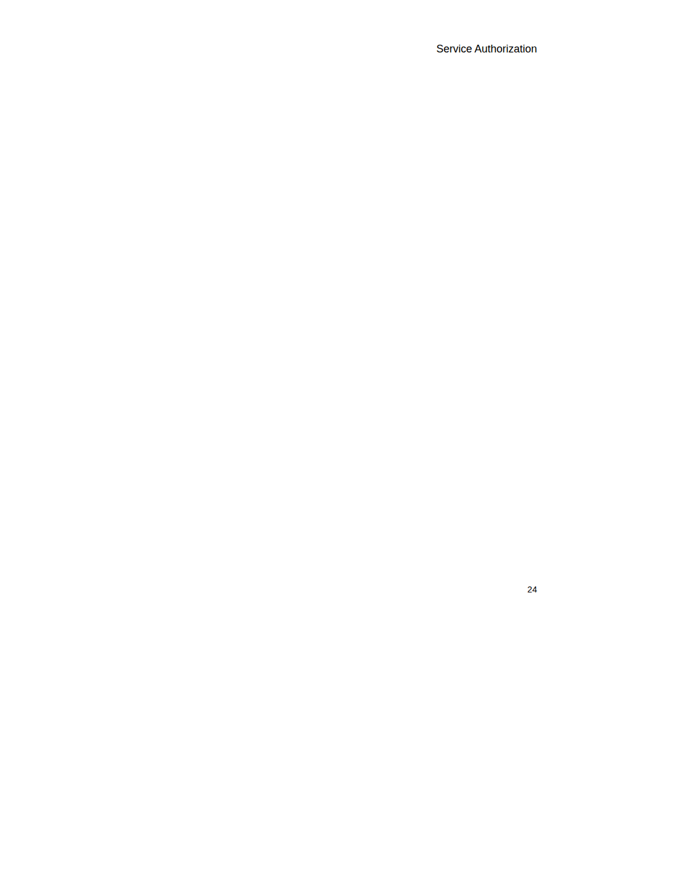Service Authorization
24